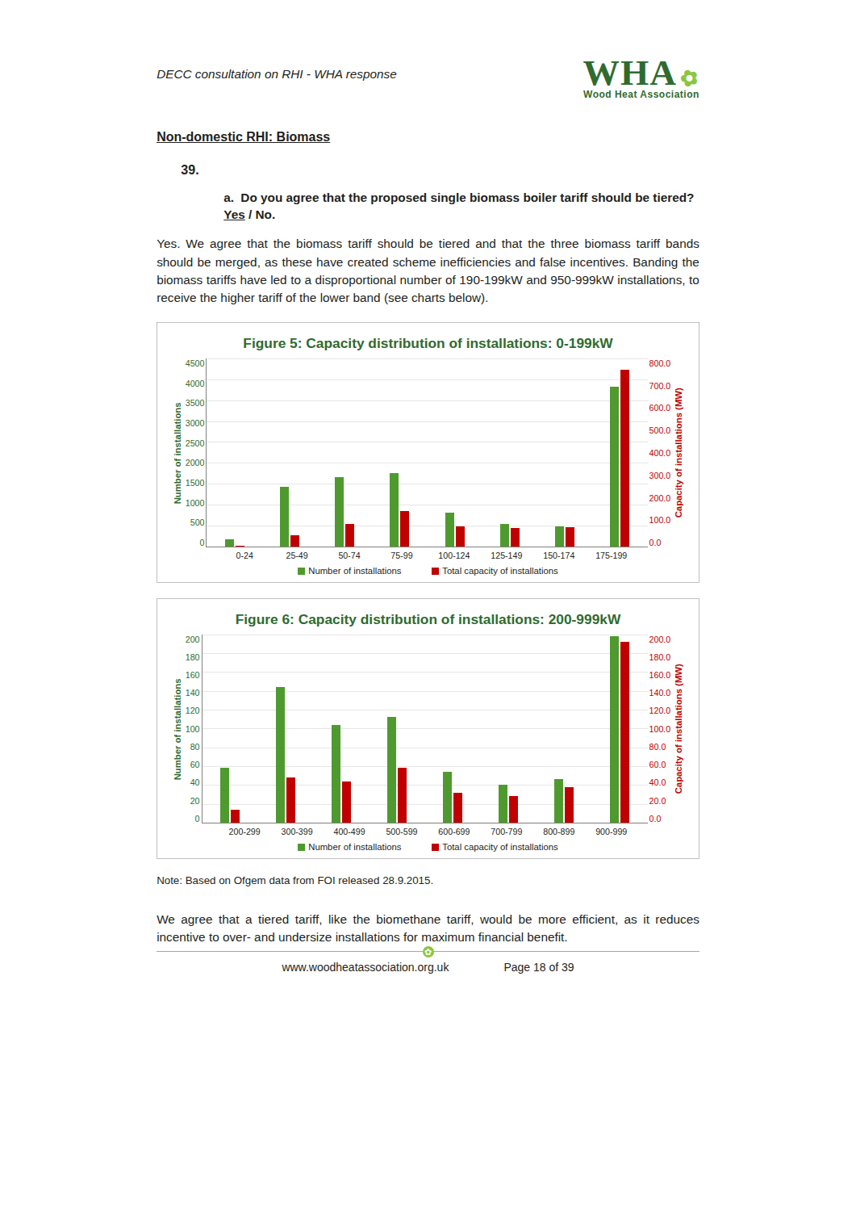DECC consultation on RHI - WHA response
WHA✿
Wood Heat Association
Non-domestic RHI: Biomass
39.
a. Do you agree that the proposed single biomass boiler tariff should be tiered? Yes / No.
Yes. We agree that the biomass tariff should be tiered and that the three biomass tariff bands should be merged, as these have created scheme inefficiencies and false incentives. Banding the biomass tariffs have led to a disproportional number of 190-199kW and 950-999kW installations, to receive the higher tariff of the lower band (see charts below).
Figure 5: Capacity distribution of installations: 0-199kW
Number of installations
450040003500300025002000150010005000
800.0700.0600.0500.0400.0300.0200.0100.00.0
Capacity of installations (MW)
0-2425-4950-7475-99100-124125-149150-174175-199
Number of installations Total capacity of installations
Figure 6: Capacity distribution of installations: 200-999kW
Number of installations
200180160140120100806040200
200.0180.0160.0140.0120.0100.080.060.040.020.00.0
Capacity of installations (MW)
200-299300-399400-499500-599600-699700-799800-899900-999
Number of installations Total capacity of installations
Note: Based on Ofgem data from FOI released 28.9.2015.
We agree that a tiered tariff, like the biomethane tariff, would be more efficient, as it reduces incentive to over- and undersize installations for maximum financial benefit.
✿
www.woodheatassociation.org.uk Page 18 of 39